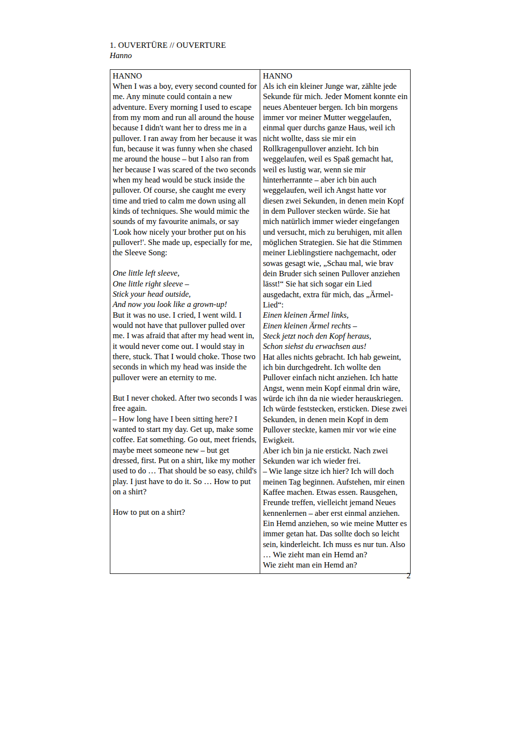1. OUVERTÜRE // OUVERTURE
Hanno
| HANNO When I was a boy, every second counted for me. Any minute could contain a new adventure. Every morning I used to escape from my mom and run all around the house because I didn't want her to dress me in a pullover. I ran away from her because it was fun, because it was funny when she chased me around the house – but I also ran from her because I was scared of the two seconds when my head would be stuck inside the pullover. Of course, she caught me every time and tried to calm me down using all kinds of techniques. She would mimic the sounds of my favourite animals, or say 'Look how nicely your brother put on his pullover!'. She made up, especially for me, the Sleeve Song: One little left sleeve, One little right sleeve – Stick your head outside, And now you look like a grown-up! But it was no use. I cried, I went wild. I would not have that pullover pulled over me. I was afraid that after my head went in, it would never come out. I would stay in there, stuck. That I would choke. Those two seconds in which my head was inside the pullover were an eternity to me. But I never choked. After two seconds I was free again. – How long have I been sitting here? I wanted to start my day. Get up, make some coffee. Eat something. Go out, meet friends, maybe meet someone new – but get dressed, first. Put on a shirt, like my mother used to do … That should be so easy, child's play. I just have to do it. So … How to put on a shirt? How to put on a shirt? | HANNO Als ich ein kleiner Junge war, zählte jede Sekunde für mich. Jeder Moment konnte ein neues Abenteuer bergen. Ich bin morgens immer vor meiner Mutter weggelaufen, einmal quer durchs ganze Haus, weil ich nicht wollte, dass sie mir ein Rollkragenpullover a nzieht. Ich bin weggelaufen, weil es Spaß gemacht hat, weil es lustig war, wenn sie mir hinterherrannte – aber ich bin auch weggelaufen, weil ich Angst hatte vor diesen zwei Sekunden, in denen mein Kopf in dem Pullover stecken würde. Sie hat mich natürlich immer wieder eingefangen und versucht, mich zu beruhigen, mit allen möglichen Strategien. Sie hat die Stimmen meiner Lieblingstiere nachgemacht, oder sowas gesagt wie, „Schau mal, wie brav dein Bruder sich seinen Pullover anziehen lässt!“ Sie hat sich sogar ein Lied ausgedacht, extra für mich, das „Ärmel-Lied“: Einen kleinen Ärmel links, Einen kleinen Ärmel rechts – Steck jetzt noch den Kopf heraus, Schon siehst du erwachsen aus! Hat alles nichts gebracht. Ich hab geweint, ich bin durchgedreht. Ich wollte den Pullover einfach nicht anziehen. Ich hatte Angst, wenn mein Kopf einmal drin wäre, würde ich ihn da nie wieder herauskriegen. Ich würde feststecken, ersticken. Diese zwei Sekunden, in denen mein Kopf in dem Pullover steckte, kamen mir vor wie eine Ewigkeit. Aber ich bin ja nie erstickt. Nach zwei Sekunden war ich wieder frei. – Wie lange sitze ich hier? Ich will doch meinen Tag beginnen. Aufstehen, mir einen Kaffee machen. Etwas essen. Rausgehen, Freunde treffen, vielleicht jemand Neues kennenlernen – aber erst einmal anziehen. Ein Hemd anziehen, so wie meine Mutter es immer getan hat. Das sollte doch so leicht sein, kinderleicht. Ich muss es nur tun. Also … Wie zieht man ein Hemd an? Wie zieht man ein Hemd an? |
2